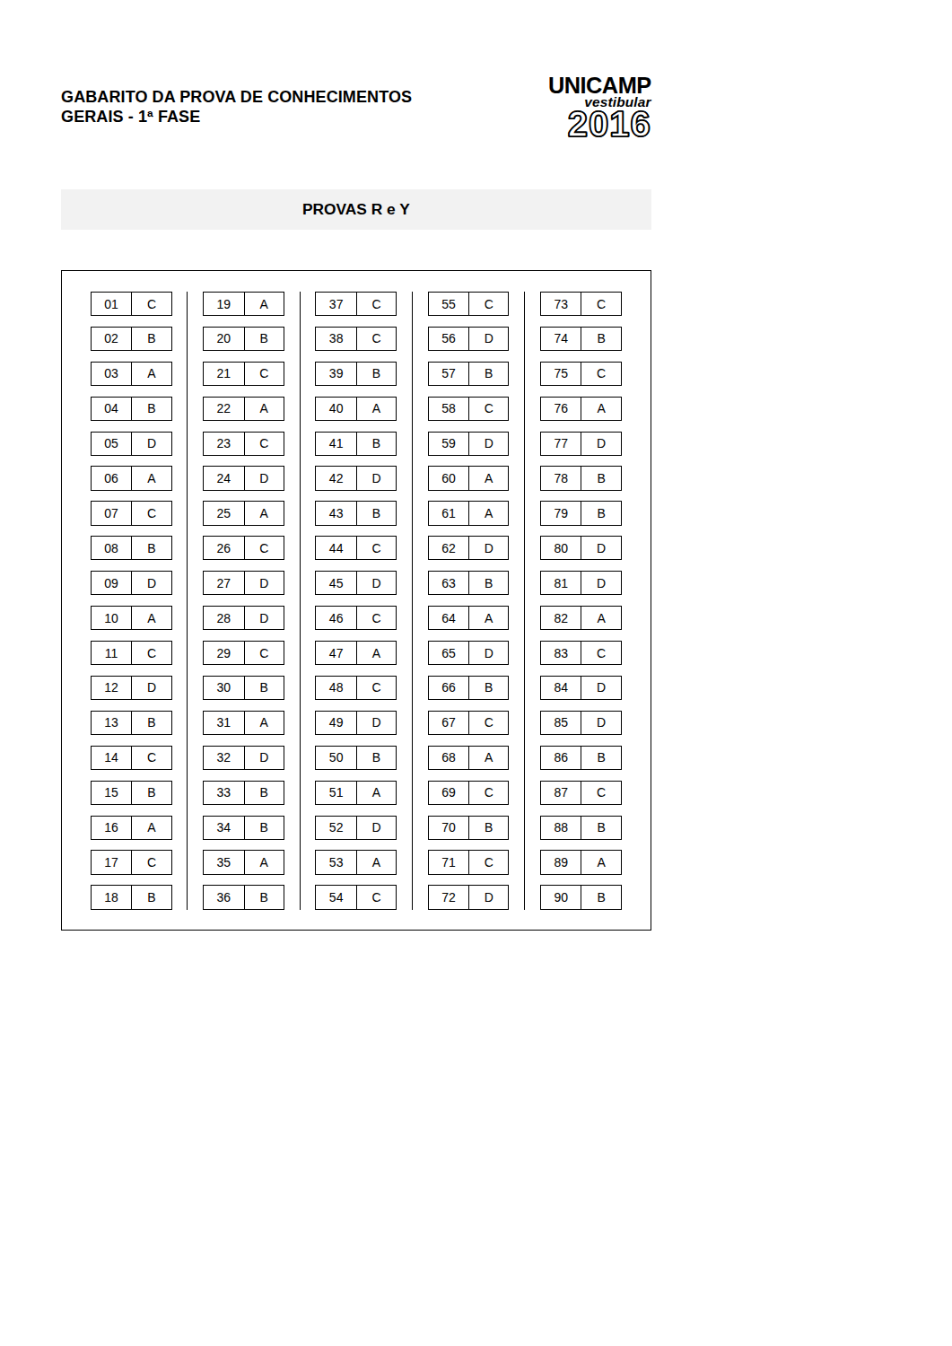GABARITO DA PROVA DE CONHECIMENTOS GERAIS - 1ª FASE
UNICAMP vestibular 2016
PROVAS R e Y
01 C
02 B
03 A
04 B
05 D
06 A
07 C
08 B
09 D
10 A
11 C
12 D
13 B
14 C
15 B
16 A
17 C
18 B
19 A
20 B
21 C
22 A
23 C
24 D
25 A
26 C
27 D
28 D
29 C
30 B
31 A
32 D
33 B
34 B
35 A
36 B
37 C
38 C
39 B
40 A
41 B
42 D
43 B
44 C
45 D
46 C
47 A
48 C
49 D
50 B
51 A
52 D
53 A
54 C
55 C
56 D
57 B
58 C
59 D
60 A
61 A
62 D
63 B
64 A
65 D
66 B
67 C
68 A
69 C
70 B
71 C
72 D
73 C
74 B
75 C
76 A
77 D
78 B
79 B
80 D
81 D
82 A
83 C
84 D
85 D
86 B
87 C
88 B
89 A
90 B